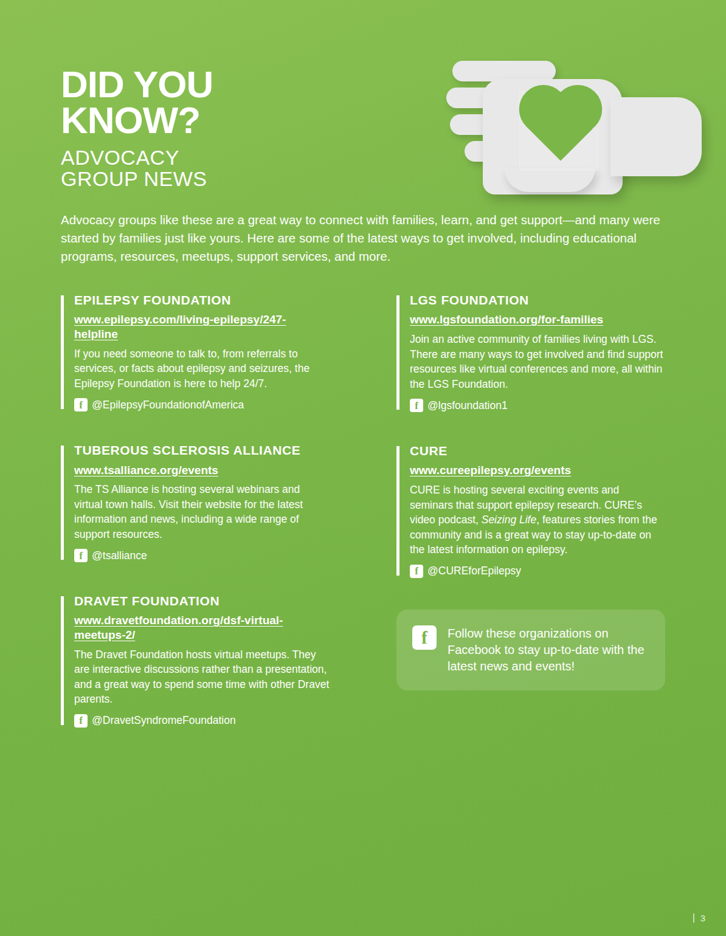Did YouKnow?
Advocacy
Group News
Advocacy groups like these are a great way to connect with families, learn, and get support—and many were started by families just like yours. Here are some of the latest ways to get involved, including educational programs, resources, meetups, support services, and more.
Epilepsy Foundation
www.epilepsy.com/living-epilepsy/247-helpline
If you need someone to talk to, from referrals to services, or facts about epilepsy and seizures, the Epilepsy Foundation is here to help 24/7.
f@EpilepsyFoundationofAmerica
Tuberous Sclerosis Alliance
www.tsalliance.org/events
The TS Alliance is hosting several webinars and virtual town halls. Visit their website for the latest information and news, including a wide range of support resources.
f@tsalliance
Dravet Foundation
www.dravetfoundation.org/dsf-virtual-meetups-2/
The Dravet Foundation hosts virtual meetups. They are interactive discussions rather than a presentation, and a great way to spend some time with other Dravet parents.
f@DravetSyndromeFoundation
LGS Foundation
www.lgsfoundation.org/for-families
Join an active community of families living with LGS. There are many ways to get involved and find support resources like virtual conferences and more, all within the LGS Foundation.
f@lgsfoundation1
CURE
www.cureepilepsy.org/events
CURE is hosting several exciting events and seminars that support epilepsy research. CURE’s video podcast, Seizing Life, features stories from the community and is a great way to stay up-to-date on the latest information on epilepsy.
f@CUREforEpilepsy
f
Follow these organizations on Facebook to stay up-to-date with the latest news and events!
3